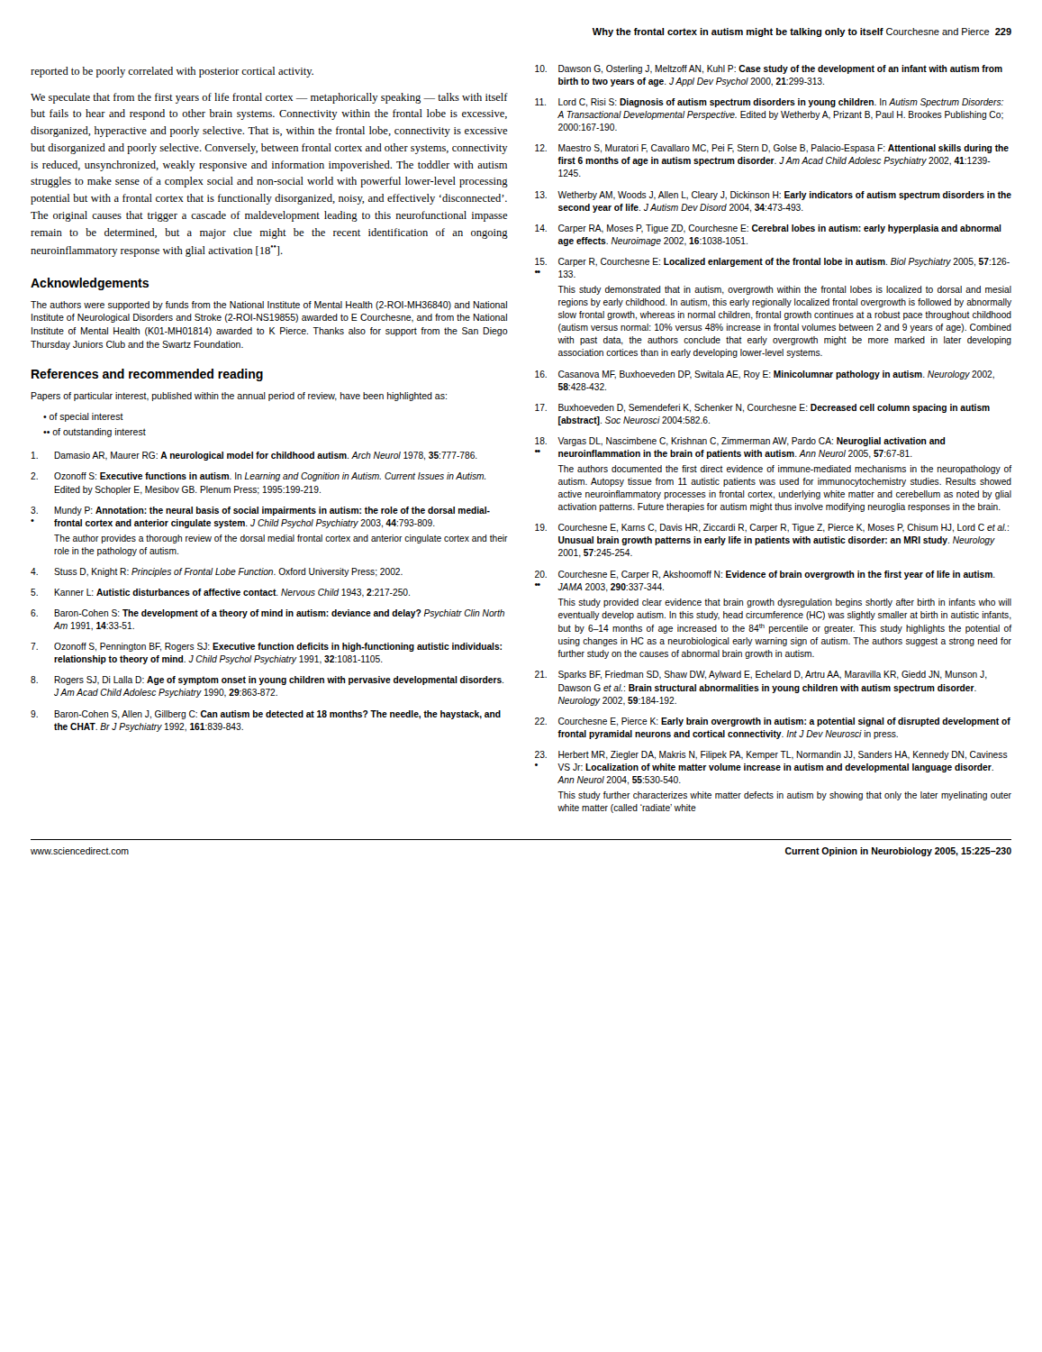Why the frontal cortex in autism might be talking only to itself Courchesne and Pierce 229
reported to be poorly correlated with posterior cortical activity.
We speculate that from the first years of life frontal cortex — metaphorically speaking — talks with itself but fails to hear and respond to other brain systems. Connectivity within the frontal lobe is excessive, disorganized, hyperactive and poorly selective. That is, within the frontal lobe, connectivity is excessive but disorganized and poorly selective. Conversely, between frontal cortex and other systems, connectivity is reduced, unsynchronized, weakly responsive and information impoverished. The toddler with autism struggles to make sense of a complex social and non-social world with powerful lower-level processing potential but with a frontal cortex that is functionally disorganized, noisy, and effectively ‘disconnected’. The original causes that trigger a cascade of maldevelopment leading to this neurofunctional impasse remain to be determined, but a major clue might be the recent identification of an ongoing neuroinflammatory response with glial activation [18••].
Acknowledgements
The authors were supported by funds from the National Institute of Mental Health (2-ROI-MH36840) and National Institute of Neurological Disorders and Stroke (2-ROI-NS19855) awarded to E Courchesne, and from the National Institute of Mental Health (K01-MH01814) awarded to K Pierce. Thanks also for support from the San Diego Thursday Juniors Club and the Swartz Foundation.
References and recommended reading
Papers of particular interest, published within the annual period of review, have been highlighted as:
• of special interest
•• of outstanding interest
Damasio AR, Maurer RG: A neurological model for childhood autism. Arch Neurol 1978, 35:777-786.
Ozonoff S: Executive functions in autism. In Learning and Cognition in Autism. Current Issues in Autism. Edited by Schopler E, Mesibov GB. Plenum Press; 1995:199-219.
• Mundy P: Annotation: the neural basis of social impairments in autism: the role of the dorsal medial-frontal cortex and anterior cingulate system. J Child Psychol Psychiatry 2003, 44:793-809. The author provides a thorough review of the dorsal medial frontal cortex and anterior cingulate cortex and their role in the pathology of autism.
Stuss D, Knight R: Principles of Frontal Lobe Function. Oxford University Press; 2002.
Kanner L: Autistic disturbances of affective contact. Nervous Child 1943, 2:217-250.
Baron-Cohen S: The development of a theory of mind in autism: deviance and delay? Psychiatr Clin North Am 1991, 14:33-51.
Ozonoff S, Pennington BF, Rogers SJ: Executive function deficits in high-functioning autistic individuals: relationship to theory of mind. J Child Psychol Psychiatry 1991, 32:1081-1105.
Rogers SJ, Di Lalla D: Age of symptom onset in young children with pervasive developmental disorders. J Am Acad Child Adolesc Psychiatry 1990, 29:863-872.
Baron-Cohen S, Allen J, Gillberg C: Can autism be detected at 18 months? The needle, the haystack, and the CHAT. Br J Psychiatry 1992, 161:839-843.
Dawson G, Osterling J, Meltzoff AN, Kuhl P: Case study of the development of an infant with autism from birth to two years of age. J Appl Dev Psychol 2000, 21:299-313.
Lord C, Risi S: Diagnosis of autism spectrum disorders in young children. In Autism Spectrum Disorders: A Transactional Developmental Perspective. Edited by Wetherby A, Prizant B, Paul H. Brookes Publishing Co; 2000:167-190.
Maestro S, Muratori F, Cavallaro MC, Pei F, Stern D, Golse B, Palacio-Espasa F: Attentional skills during the first 6 months of age in autism spectrum disorder. J Am Acad Child Adolesc Psychiatry 2002, 41:1239-1245.
Wetherby AM, Woods J, Allen L, Cleary J, Dickinson H: Early indicators of autism spectrum disorders in the second year of life. J Autism Dev Disord 2004, 34:473-493.
Carper RA, Moses P, Tigue ZD, Courchesne E: Cerebral lobes in autism: early hyperplasia and abnormal age effects. Neuroimage 2002, 16:1038-1051.
•• Carper R, Courchesne E: Localized enlargement of the frontal lobe in autism. Biol Psychiatry 2005, 57:126-133. This study demonstrated that in autism, overgrowth within the frontal lobes is localized to dorsal and mesial regions by early childhood. In autism, this early regionally localized frontal overgrowth is followed by abnormally slow frontal growth, whereas in normal children, frontal growth continues at a robust pace throughout childhood (autism versus normal: 10% versus 48% increase in frontal volumes between 2 and 9 years of age). Combined with past data, the authors conclude that early overgrowth might be more marked in later developing association cortices than in early developing lower-level systems.
Casanova MF, Buxhoeveden DP, Switala AE, Roy E: Minicolumnar pathology in autism. Neurology 2002, 58:428-432.
Buxhoeveden D, Semendeferi K, Schenker N, Courchesne E: Decreased cell column spacing in autism [abstract]. Soc Neurosci 2004:582.6.
•• Vargas DL, Nascimbene C, Krishnan C, Zimmerman AW, Pardo CA: Neuroglial activation and neuroinflammation in the brain of patients with autism. Ann Neurol 2005, 57:67-81. The authors documented the first direct evidence of immune-mediated mechanisms in the neuropathology of autism. Autopsy tissue from 11 autistic patients was used for immunocytochemistry studies. Results showed active neuroinflammatory processes in frontal cortex, underlying white matter and cerebellum as noted by glial activation patterns. Future therapies for autism might thus involve modifying neuroglia responses in the brain.
Courchesne E, Karns C, Davis HR, Ziccardi R, Carper R, Tigue Z, Pierce K, Moses P, Chisum HJ, Lord C et al.: Unusual brain growth patterns in early life in patients with autistic disorder: an MRI study. Neurology 2001, 57:245-254.
•• Courchesne E, Carper R, Akshoomoff N: Evidence of brain overgrowth in the first year of life in autism. JAMA 2003, 290:337-344. This study provided clear evidence that brain growth dysregulation begins shortly after birth in infants who will eventually develop autism. In this study, head circumference (HC) was slightly smaller at birth in autistic infants, but by 6–14 months of age increased to the 84th percentile or greater. This study highlights the potential of using changes in HC as a neurobiological early warning sign of autism. The authors suggest a strong need for further study on the causes of abnormal brain growth in autism.
Sparks BF, Friedman SD, Shaw DW, Aylward E, Echelard D, Artru AA, Maravilla KR, Giedd JN, Munson J, Dawson G et al.: Brain structural abnormalities in young children with autism spectrum disorder. Neurology 2002, 59:184-192.
Courchesne E, Pierce K: Early brain overgrowth in autism: a potential signal of disrupted development of frontal pyramidal neurons and cortical connectivity. Int J Dev Neurosci in press.
• Herbert MR, Ziegler DA, Makris N, Filipek PA, Kemper TL, Normandin JJ, Sanders HA, Kennedy DN, Caviness VS Jr: Localization of white matter volume increase in autism and developmental language disorder. Ann Neurol 2004, 55:530-540. This study further characterizes white matter defects in autism by showing that only the later myelinating outer white matter (called ‘radiate’ white
www.sciencedirect.com Current Opinion in Neurobiology 2005, 15:225–230